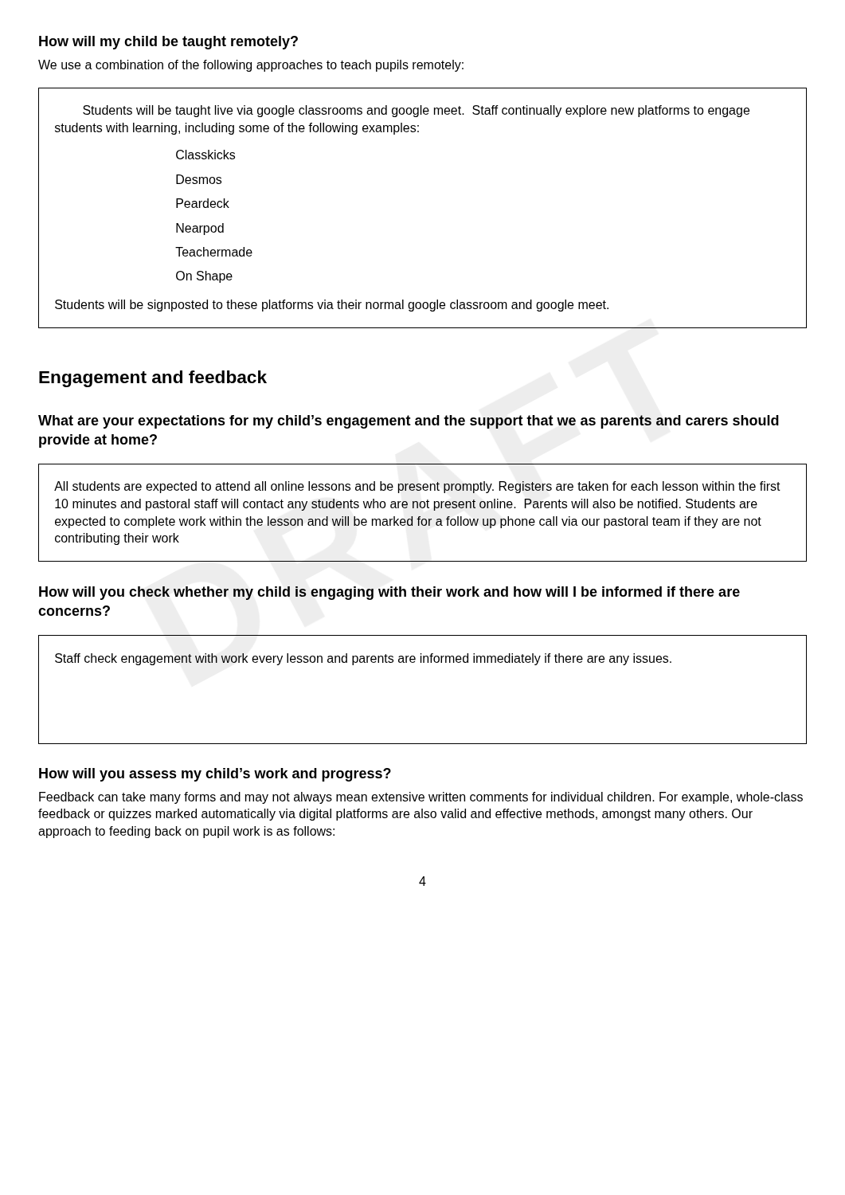DRAFT
How will my child be taught remotely?
We use a combination of the following approaches to teach pupils remotely:
Students will be taught live via google classrooms and google meet. Staff continually explore new platforms to engage students with learning, including some of the following examples:
Classkicks
Desmos
Peardeck
Nearpod
Teachermade
On Shape
Students will be signposted to these platforms via their normal google classroom and google meet.
Engagement and feedback
What are your expectations for my child’s engagement and the support that we as parents and carers should provide at home?
All students are expected to attend all online lessons and be present promptly. Registers are taken for each lesson within the first 10 minutes and pastoral staff will contact any students who are not present online. Parents will also be notified. Students are expected to complete work within the lesson and will be marked for a follow up phone call via our pastoral team if they are not contributing their work
How will you check whether my child is engaging with their work and how will I be informed if there are concerns?
Staff check engagement with work every lesson and parents are informed immediately if there are any issues.
How will you assess my child’s work and progress?
Feedback can take many forms and may not always mean extensive written comments for individual children. For example, whole-class feedback or quizzes marked automatically via digital platforms are also valid and effective methods, amongst many others. Our approach to feeding back on pupil work is as follows:
4